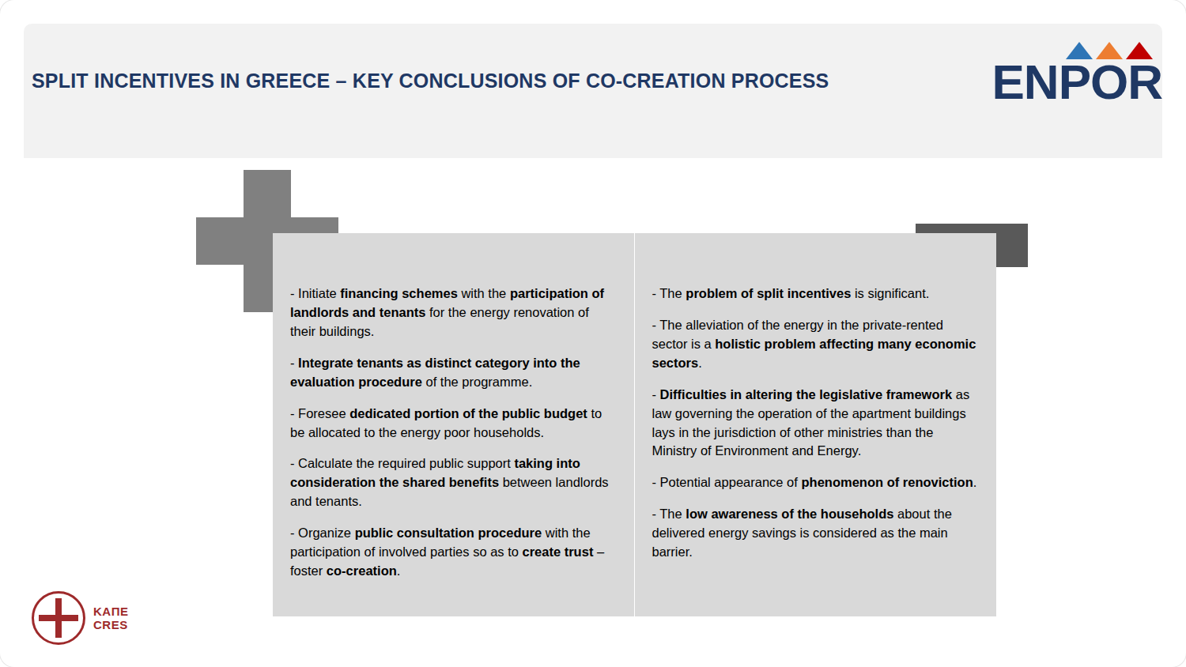SPLIT INCENTIVES IN GREECE – KEY CONCLUSIONS OF CO-CREATION PROCESS
ENPOR
- Initiate financing schemes with the participation of landlords and tenants for the energy renovation of their buildings.
- Integrate tenants as distinct category into the evaluation procedure of the programme.
- Foresee dedicated portion of the public budget to be allocated to the energy poor households.
- Calculate the required public support taking into consideration the shared benefits between landlords and tenants.
- Organize public consultation procedure with the participation of involved parties so as to create trust – foster co-creation.
- The problem of split incentives is significant.
- The alleviation of the energy in the private-rented sector is a holistic problem affecting many economic sectors.
- Difficulties in altering the legislative framework as law governing the operation of the apartment buildings lays in the jurisdiction of other ministries than the Ministry of Environment and Energy.
- Potential appearance of phenomenon of renoviction.
- The low awareness of the households about the delivered energy savings is considered as the main barrier.
ΚΑΠΕ
CRES